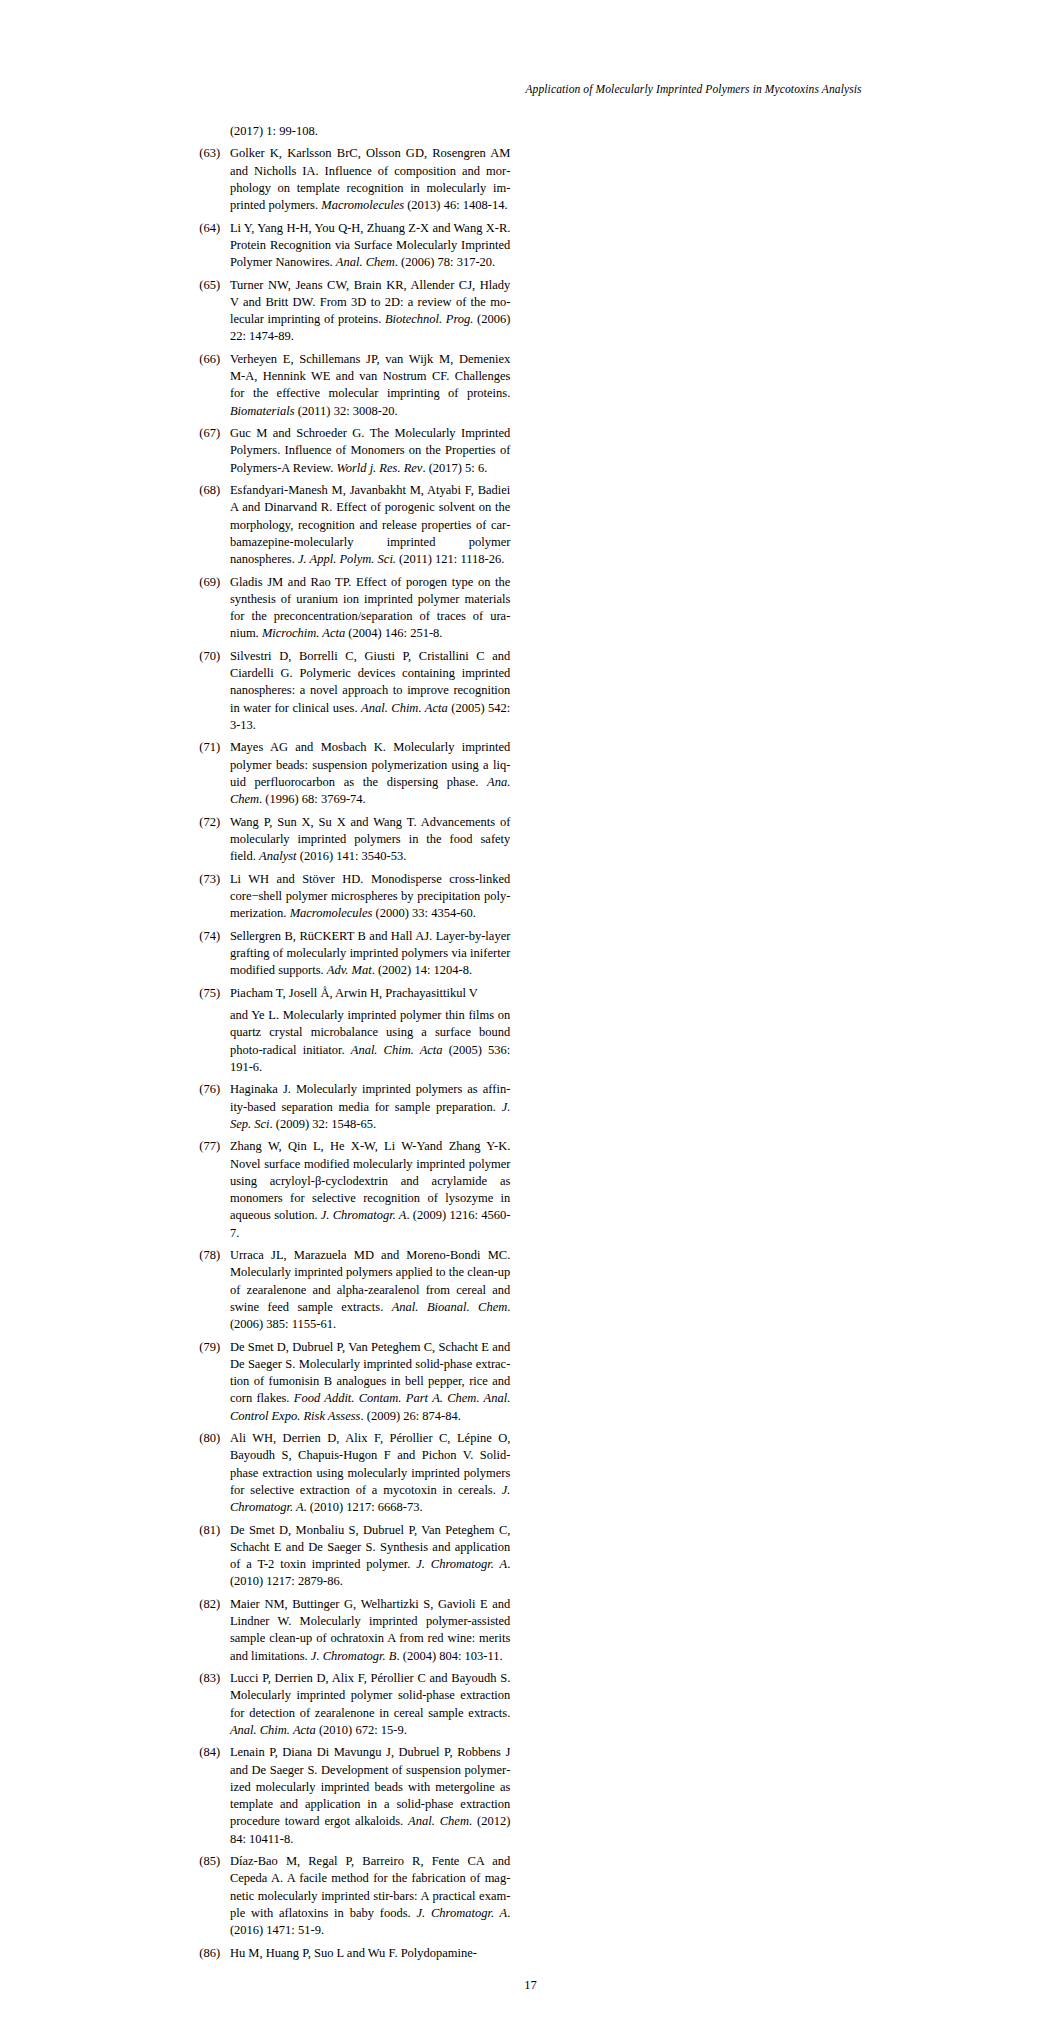Application of Molecularly Imprinted Polymers in Mycotoxins Analysis
(2017) 1: 99-108.
(63) Golker K, Karlsson BrC, Olsson GD, Rosengren AM and Nicholls IA. Influence of composition and morphology on template recognition in molecularly imprinted polymers. Macromolecules (2013) 46: 1408-14.
(64) Li Y, Yang H-H, You Q-H, Zhuang Z-X and Wang X-R. Protein Recognition via Surface Molecularly Imprinted Polymer Nanowires. Anal. Chem. (2006) 78: 317-20.
(65) Turner NW, Jeans CW, Brain KR, Allender CJ, Hlady V and Britt DW. From 3D to 2D: a review of the molecular imprinting of proteins. Biotechnol. Prog. (2006) 22: 1474-89.
(66) Verheyen E, Schillemans JP, van Wijk M, Demeniex M-A, Hennink WE and van Nostrum CF. Challenges for the effective molecular imprinting of proteins. Biomaterials (2011) 32: 3008-20.
(67) Guc M and Schroeder G. The Molecularly Imprinted Polymers. Influence of Monomers on the Properties of Polymers-A Review. World j. Res. Rev. (2017) 5: 6.
(68) Esfandyari-Manesh M, Javanbakht M, Atyabi F, Badiei A and Dinarvand R. Effect of porogenic solvent on the morphology, recognition and release properties of carbamazepine-molecularly imprinted polymer nanospheres. J. Appl. Polym. Sci. (2011) 121: 1118-26.
(69) Gladis JM and Rao TP. Effect of porogen type on the synthesis of uranium ion imprinted polymer materials for the preconcentration/separation of traces of uranium. Microchim. Acta (2004) 146: 251-8.
(70) Silvestri D, Borrelli C, Giusti P, Cristallini C and Ciardelli G. Polymeric devices containing imprinted nanospheres: a novel approach to improve recognition in water for clinical uses. Anal. Chim. Acta (2005) 542: 3-13.
(71) Mayes AG and Mosbach K. Molecularly imprinted polymer beads: suspension polymerization using a liquid perfluorocarbon as the dispersing phase. Ana. Chem. (1996) 68: 3769-74.
(72) Wang P, Sun X, Su X and Wang T. Advancements of molecularly imprinted polymers in the food safety field. Analyst (2016) 141: 3540-53.
(73) Li WH and Stöver HD. Monodisperse cross-linked core−shell polymer microspheres by precipitation polymerization. Macromolecules (2000) 33: 4354-60.
(74) Sellergren B, RüCKERT B and Hall AJ. Layer-by-layer grafting of molecularly imprinted polymers via iniferter modified supports. Adv. Mat. (2002) 14: 1204-8.
(75) Piacham T, Josell Å, Arwin H, Prachayasittikul V
and Ye L. Molecularly imprinted polymer thin films on quartz crystal microbalance using a surface bound photo-radical initiator. Anal. Chim. Acta (2005) 536: 191-6.
(76) Haginaka J. Molecularly imprinted polymers as affinity-based separation media for sample preparation. J. Sep. Sci. (2009) 32: 1548-65.
(77) Zhang W, Qin L, He X-W, Li W-Yand Zhang Y-K. Novel surface modified molecularly imprinted polymer using acryloyl-β-cyclodextrin and acrylamide as monomers for selective recognition of lysozyme in aqueous solution. J. Chromatogr. A. (2009) 1216: 4560-7.
(78) Urraca JL, Marazuela MD and Moreno-Bondi MC. Molecularly imprinted polymers applied to the clean-up of zearalenone and alpha-zearalenol from cereal and swine feed sample extracts. Anal. Bioanal. Chem. (2006) 385: 1155-61.
(79) De Smet D, Dubruel P, Van Peteghem C, Schacht E and De Saeger S. Molecularly imprinted solid-phase extraction of fumonisin B analogues in bell pepper, rice and corn flakes. Food Addit. Contam. Part A. Chem. Anal. Control Expo. Risk Assess. (2009) 26: 874-84.
(80) Ali WH, Derrien D, Alix F, Pérollier C, Lépine O, Bayoudh S, Chapuis-Hugon F and Pichon V. Solid-phase extraction using molecularly imprinted polymers for selective extraction of a mycotoxin in cereals. J. Chromatogr. A. (2010) 1217: 6668-73.
(81) De Smet D, Monbaliu S, Dubruel P, Van Peteghem C, Schacht E and De Saeger S. Synthesis and application of a T-2 toxin imprinted polymer. J. Chromatogr. A. (2010) 1217: 2879-86.
(82) Maier NM, Buttinger G, Welhartizki S, Gavioli E and Lindner W. Molecularly imprinted polymer-assisted sample clean-up of ochratoxin A from red wine: merits and limitations. J. Chromatogr. B. (2004) 804: 103-11.
(83) Lucci P, Derrien D, Alix F, Pérollier C and Bayoudh S. Molecularly imprinted polymer solid-phase extraction for detection of zearalenone in cereal sample extracts. Anal. Chim. Acta (2010) 672: 15-9.
(84) Lenain P, Diana Di Mavungu J, Dubruel P, Robbens J and De Saeger S. Development of suspension polymerized molecularly imprinted beads with metergoline as template and application in a solid-phase extraction procedure toward ergot alkaloids. Anal. Chem. (2012) 84: 10411-8.
(85) Díaz-Bao M, Regal P, Barreiro R, Fente CA and Cepeda A. A facile method for the fabrication of magnetic molecularly imprinted stir-bars: A practical example with aflatoxins in baby foods. J. Chromatogr. A. (2016) 1471: 51-9.
(86) Hu M, Huang P, Suo L and Wu F. Polydopamine-
17